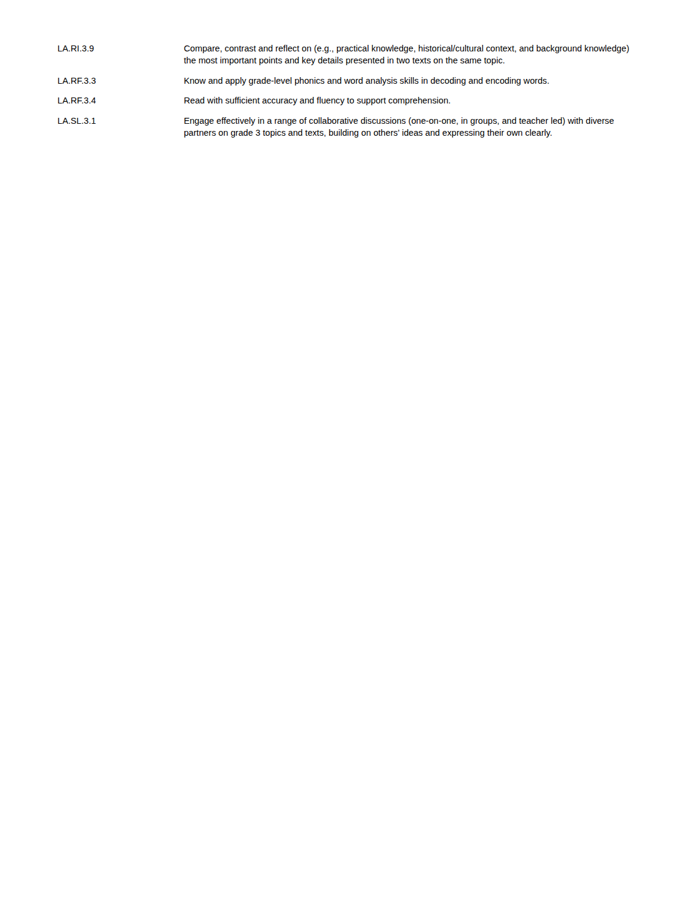| LA.RI.3.9 | Compare, contrast and reflect on (e.g., practical knowledge, historical/cultural context, and background knowledge) the most important points and key details presented in two texts on the same topic. |
| LA.RF.3.3 | Know and apply grade-level phonics and word analysis skills in decoding and encoding words. |
| LA.RF.3.4 | Read with sufficient accuracy and fluency to support comprehension. |
| LA.SL.3.1 | Engage effectively in a range of collaborative discussions (one-on-one, in groups, and teacher led) with diverse partners on grade 3 topics and texts, building on others’ ideas and expressing their own clearly. |